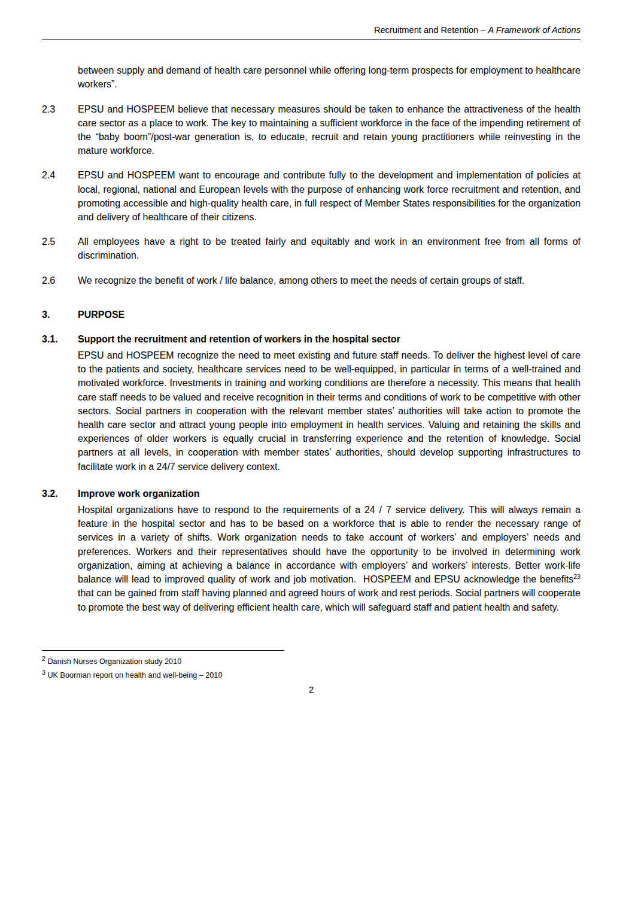Recruitment and Retention – A Framework of Actions
between supply and demand of health care personnel while offering long-term prospects for employment to healthcare workers”.
2.3
EPSU and HOSPEEM believe that necessary measures should be taken to enhance the attractiveness of the health care sector as a place to work. The key to maintaining a sufficient workforce in the face of the impending retirement of the “baby boom”/post-war generation is, to educate, recruit and retain young practitioners while reinvesting in the mature workforce.
2.4
EPSU and HOSPEEM want to encourage and contribute fully to the development and implementation of policies at local, regional, national and European levels with the purpose of enhancing work force recruitment and retention, and promoting accessible and high-quality health care, in full respect of Member States responsibilities for the organization and delivery of healthcare of their citizens.
2.5
All employees have a right to be treated fairly and equitably and work in an environment free from all forms of discrimination.
2.6
We recognize the benefit of work / life balance, among others to meet the needs of certain groups of staff.
3. PURPOSE
3.1.
Support the recruitment and retention of workers in the hospital sector
EPSU and HOSPEEM recognize the need to meet existing and future staff needs. To deliver the highest level of care to the patients and society, healthcare services need to be well-equipped, in particular in terms of a well-trained and motivated workforce. Investments in training and working conditions are therefore a necessity. This means that health care staff needs to be valued and receive recognition in their terms and conditions of work to be competitive with other sectors. Social partners in cooperation with the relevant member states’ authorities will take action to promote the health care sector and attract young people into employment in health services. Valuing and retaining the skills and experiences of older workers is equally crucial in transferring experience and the retention of knowledge. Social partners at all levels, in cooperation with member states’ authorities, should develop supporting infrastructures to facilitate work in a 24/7 service delivery context.
3.2.
Improve work organization
Hospital organizations have to respond to the requirements of a 24 / 7 service delivery. This will always remain a feature in the hospital sector and has to be based on a workforce that is able to render the necessary range of services in a variety of shifts. Work organization needs to take account of workers’ and employers’ needs and preferences. Workers and their representatives should have the opportunity to be involved in determining work organization, aiming at achieving a balance in accordance with employers’ and workers’ interests. Better work-life balance will lead to improved quality of work and job motivation. HOSPEEM and EPSU acknowledge the benefits23 that can be gained from staff having planned and agreed hours of work and rest periods. Social partners will cooperate to promote the best way of delivering efficient health care, which will safeguard staff and patient health and safety.
2 Danish Nurses Organization study 2010
3 UK Boorman report on health and well-being – 2010
2